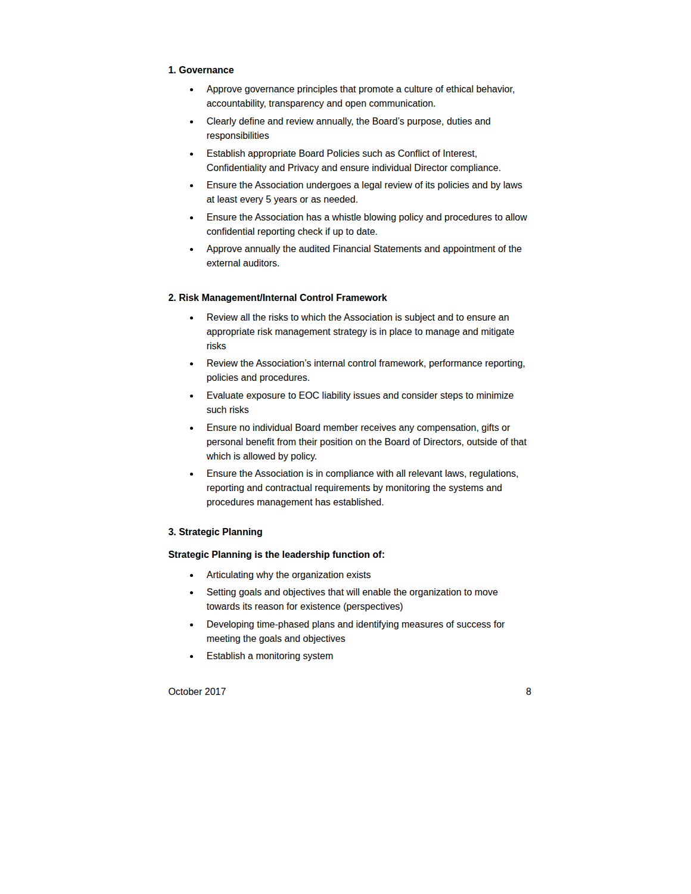1. Governance
Approve governance principles that promote a culture of ethical behavior, accountability, transparency and open communication.
Clearly define and review annually, the Board’s purpose, duties and responsibilities
Establish appropriate Board Policies such as Conflict of Interest, Confidentiality and Privacy and ensure individual Director compliance.
Ensure the Association undergoes a legal review of its policies and by laws at least every 5 years or as needed.
Ensure the Association has a whistle blowing policy and procedures to allow confidential reporting check if up to date.
Approve annually the audited Financial Statements and appointment of the external auditors.
2. Risk Management/Internal Control Framework
Review all the risks to which the Association is subject and to ensure an appropriate risk management strategy is in place to manage and mitigate risks
Review the Association’s internal control framework, performance reporting, policies and procedures.
Evaluate exposure to EOC liability issues and consider steps to minimize such risks
Ensure no individual Board member receives any compensation, gifts or personal benefit from their position on the Board of Directors, outside of that which is allowed by policy.
Ensure the Association is in compliance with all relevant laws, regulations, reporting and contractual requirements by monitoring the systems and procedures management has established.
3. Strategic Planning
Strategic Planning is the leadership function of:
Articulating why the organization exists
Setting goals and objectives that will enable the organization to move towards its reason for existence (perspectives)
Developing time-phased plans and identifying measures of success for meeting the goals and objectives
Establish a monitoring system
October 2017 8